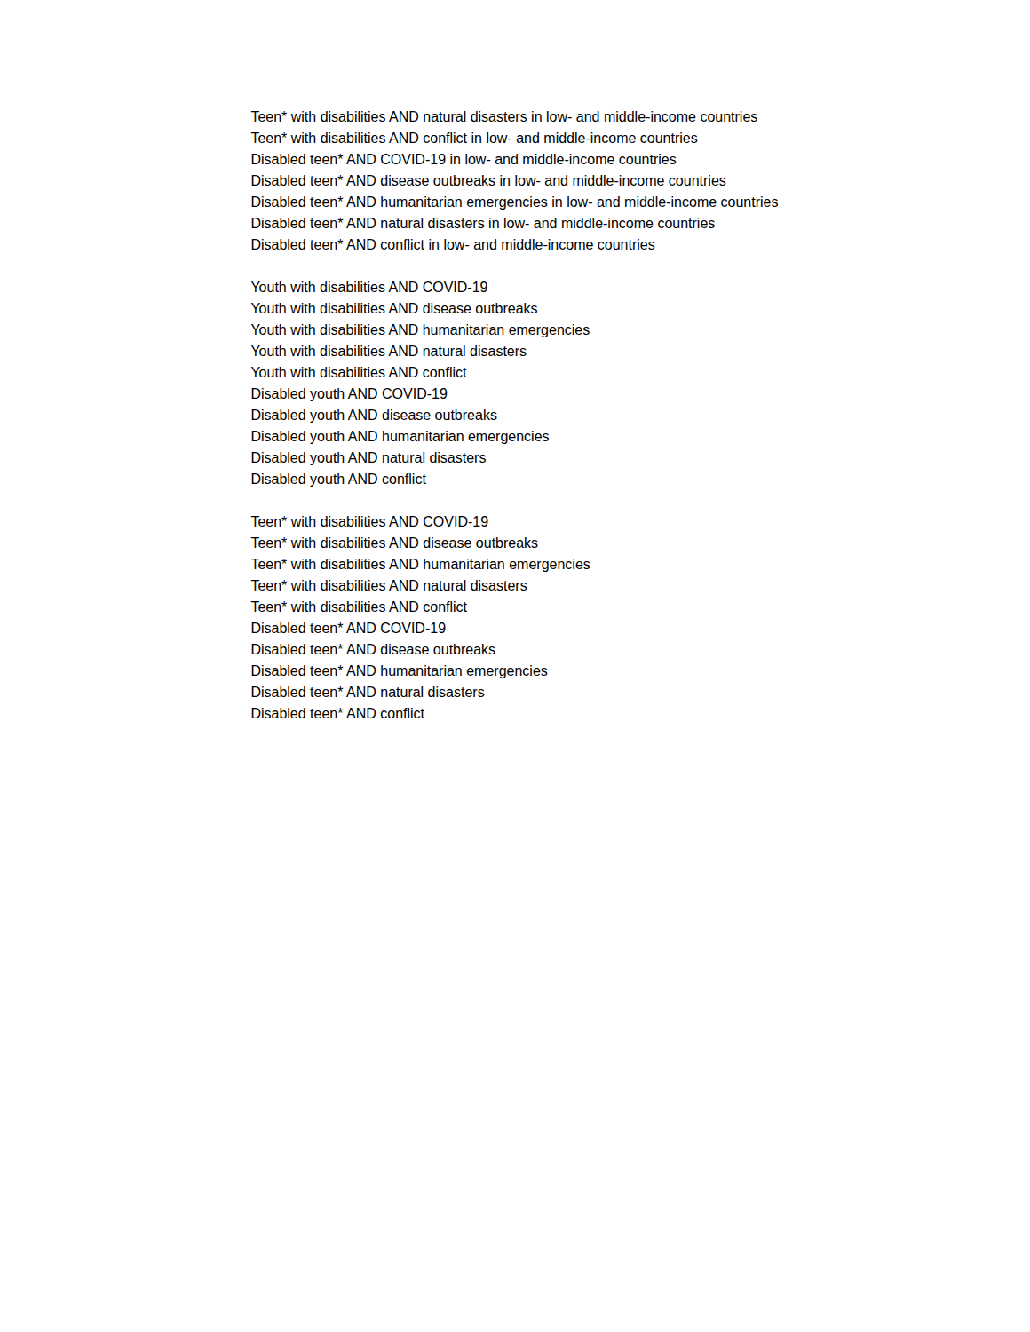Teen* with disabilities AND natural disasters in low- and middle-income countries
Teen* with disabilities AND conflict in low- and middle-income countries
Disabled teen* AND COVID-19 in low- and middle-income countries
Disabled teen* AND disease outbreaks in low- and middle-income countries
Disabled teen* AND humanitarian emergencies in low- and middle-income countries
Disabled teen* AND natural disasters in low- and middle-income countries
Disabled teen* AND conflict in low- and middle-income countries
Youth with disabilities AND COVID-19
Youth with disabilities AND disease outbreaks
Youth with disabilities AND humanitarian emergencies
Youth with disabilities AND natural disasters
Youth with disabilities AND conflict
Disabled youth AND COVID-19
Disabled youth AND disease outbreaks
Disabled youth AND humanitarian emergencies
Disabled youth AND natural disasters
Disabled youth AND conflict
Teen* with disabilities AND COVID-19
Teen* with disabilities AND disease outbreaks
Teen* with disabilities AND humanitarian emergencies
Teen* with disabilities AND natural disasters
Teen* with disabilities AND conflict
Disabled teen* AND COVID-19
Disabled teen* AND disease outbreaks
Disabled teen* AND humanitarian emergencies
Disabled teen* AND natural disasters
Disabled teen* AND conflict